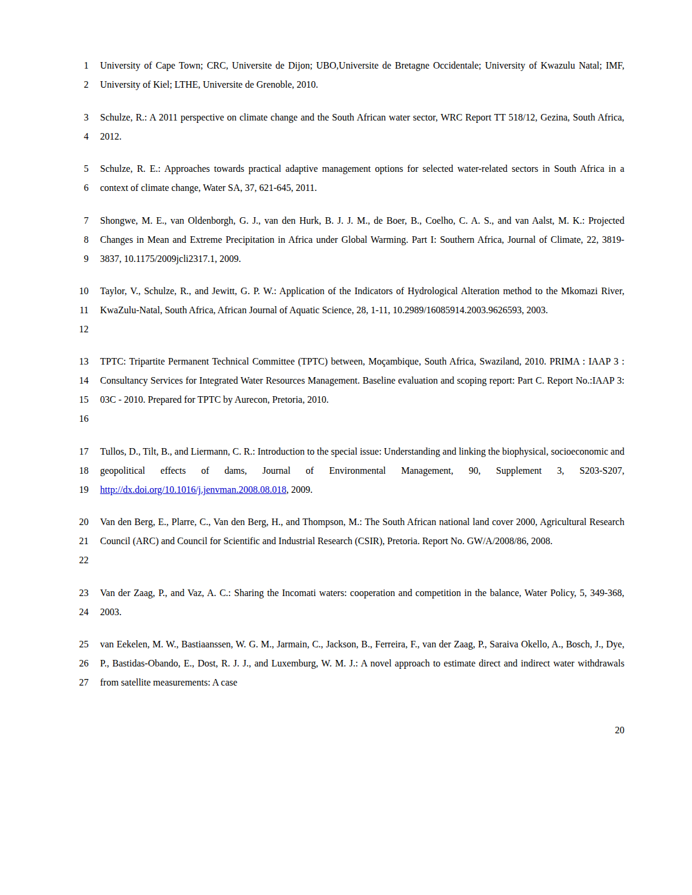1
2
University of Cape Town; CRC, Universite de Dijon; UBO,Universite de Bretagne Occidentale; University of Kwazulu Natal; IMF, University of Kiel; LTHE, Universite de Grenoble, 2010.
3
4
Schulze, R.: A 2011 perspective on climate change and the South African water sector, WRC Report TT 518/12, Gezina, South Africa, 2012.
5
6
Schulze, R. E.: Approaches towards practical adaptive management options for selected water-related sectors in South Africa in a context of climate change, Water SA, 37, 621-645, 2011.
7
8
9
Shongwe, M. E., van Oldenborgh, G. J., van den Hurk, B. J. J. M., de Boer, B., Coelho, C. A. S., and van Aalst, M. K.: Projected Changes in Mean and Extreme Precipitation in Africa under Global Warming. Part I: Southern Africa, Journal of Climate, 22, 3819-3837, 10.1175/2009jcli2317.1, 2009.
10
11
12
Taylor, V., Schulze, R., and Jewitt, G. P. W.: Application of the Indicators of Hydrological Alteration method to the Mkomazi River, KwaZulu-Natal, South Africa, African Journal of Aquatic Science, 28, 1-11, 10.2989/16085914.2003.9626593, 2003.
13
14
15
16
TPTC: Tripartite Permanent Technical Committee (TPTC) between, Moçambique, South Africa, Swaziland, 2010. PRIMA : IAAP 3 : Consultancy Services for Integrated Water Resources Management. Baseline evaluation and scoping report: Part C. Report No.:IAAP 3: 03C - 2010. Prepared for TPTC by Aurecon, Pretoria, 2010.
17
18
19
Tullos, D., Tilt, B., and Liermann, C. R.: Introduction to the special issue: Understanding and linking the biophysical, socioeconomic and geopolitical effects of dams, Journal of Environmental Management, 90, Supplement 3, S203-S207, http://dx.doi.org/10.1016/j.jenvman.2008.08.018, 2009.
20
21
22
Van den Berg, E., Plarre, C., Van den Berg, H., and Thompson, M.: The South African national land cover 2000, Agricultural Research Council (ARC) and Council for Scientific and Industrial Research (CSIR), Pretoria. Report No. GW/A/2008/86, 2008.
23
24
Van der Zaag, P., and Vaz, A. C.: Sharing the Incomati waters: cooperation and competition in the balance, Water Policy, 5, 349-368, 2003.
25
26
27
van Eekelen, M. W., Bastiaanssen, W. G. M., Jarmain, C., Jackson, B., Ferreira, F., van der Zaag, P., Saraiva Okello, A., Bosch, J., Dye, P., Bastidas-Obando, E., Dost, R. J. J., and Luxemburg, W. M. J.: A novel approach to estimate direct and indirect water withdrawals from satellite measurements: A case
20